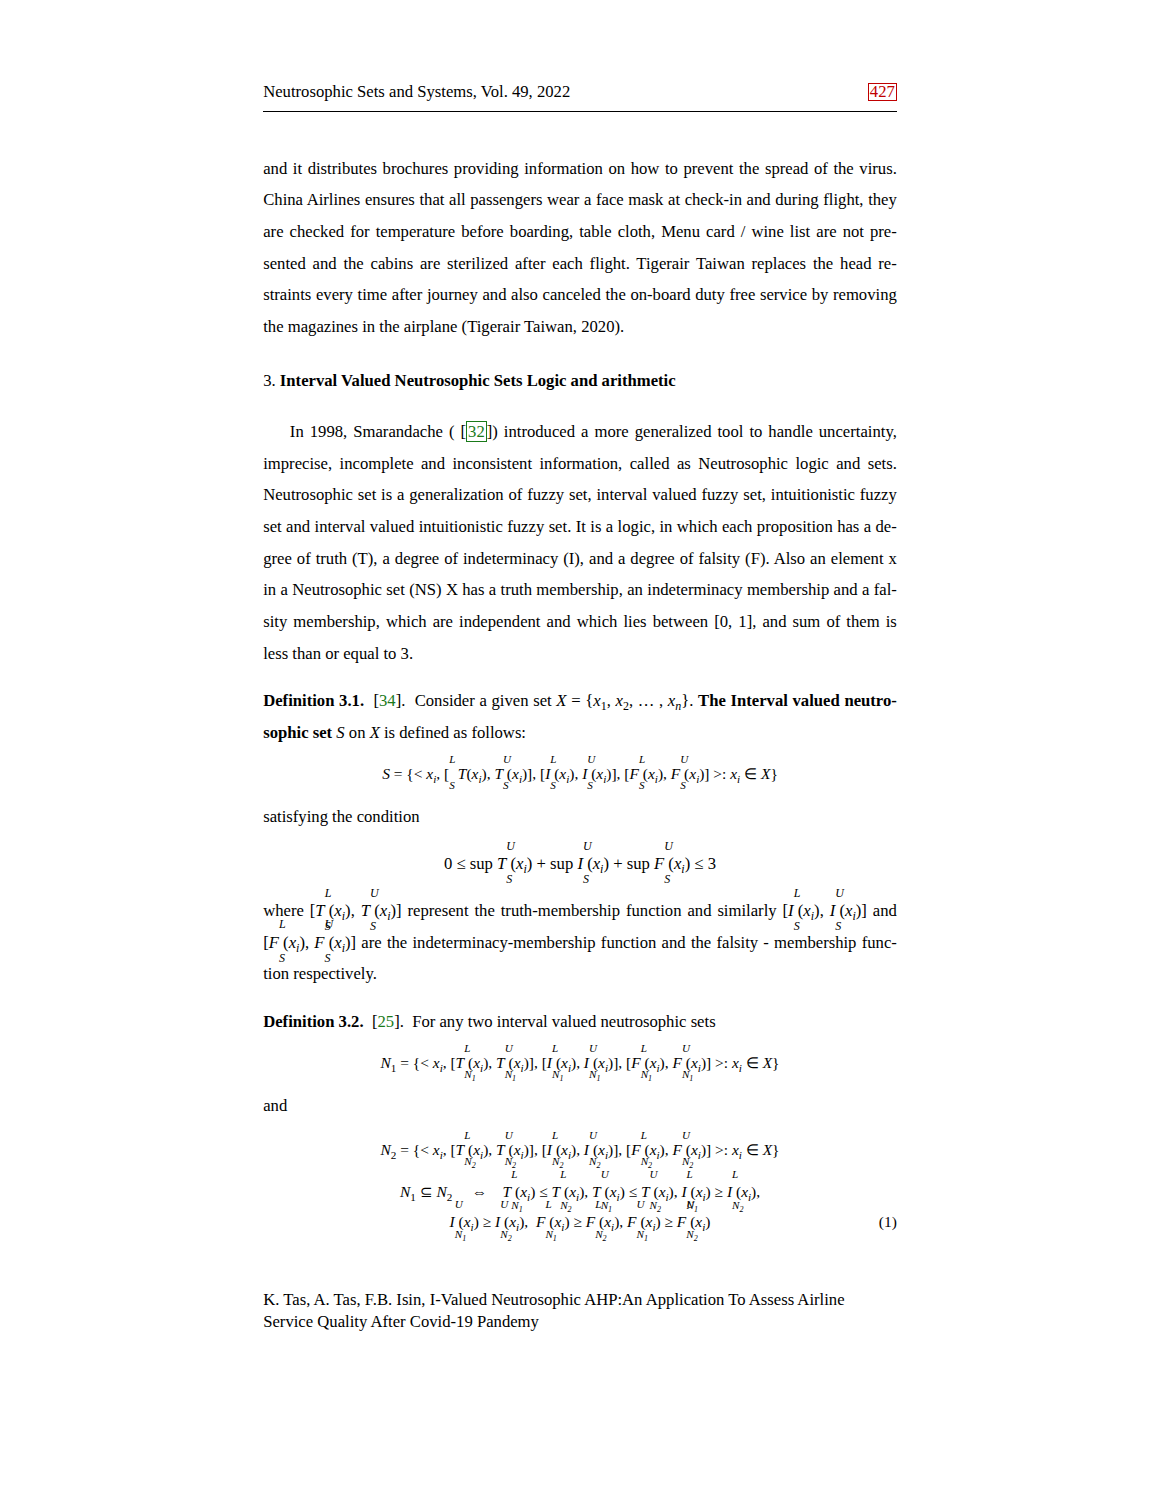Neutrosophic Sets and Systems, Vol. 49, 2022 427
and it distributes brochures providing information on how to prevent the spread of the virus. China Airlines ensures that all passengers wear a face mask at check-in and during flight, they are checked for temperature before boarding, table cloth, Menu card / wine list are not presented and the cabins are sterilized after each flight. Tigerair Taiwan replaces the head restraints every time after journey and also canceled the on-board duty free service by removing the magazines in the airplane (Tigerair Taiwan, 2020).
3. Interval Valued Neutrosophic Sets Logic and arithmetic
In 1998, Smarandache ( [32]) introduced a more generalized tool to handle uncertainty, imprecise, incomplete and inconsistent information, called as Neutrosophic logic and sets. Neutrosophic set is a generalization of fuzzy set, interval valued fuzzy set, intuitionistic fuzzy set and interval valued intuitionistic fuzzy set. It is a logic, in which each proposition has a degree of truth (T), a degree of indeterminacy (I), and a degree of falsity (F). Also an element x in a Neutrosophic set (NS) X has a truth membership, an indeterminacy membership and a falsity membership, which are independent and which lies between [0, 1], and sum of them is less than or equal to 3.
Definition 3.1. [34]. Consider a given set X = {x1, x2, … , xn}. The Interval valued neutrosophic set S on X is defined as follows:
S = {< xi, [TLS T(xi), T US(xi)], [I LS(xi), I US(xi)], [F LS(xi), F US(xi)] >: xi ∈ X}
satisfying the condition
0 ≤ sup T US(xi) + sup I US(xi) + sup F US(xi) ≤ 3
where [T LS(xi), T US(xi)] represent the truth-membership function and similarly [I LS(xi), I US(xi)] and [F LS(xi), F US(xi)] are the indeterminacy-membership function and the falsity - membership function respectively.
Definition 3.2. [25]. For any two interval valued neutrosophic sets
N1 = {< xi, [T LN1(xi), T UN1(xi)], [I LN1(xi), I UN1(xi)], [F LN1(xi), F UN1(xi)] >: xi ∈ X}
and
N2 = {< xi, [T LN2(xi), T UN2(xi)], [I LN2(xi), I UN2(xi)], [F LN2(xi), F UN2(xi)] >: xi ∈ X}
N1 ⊆ N2 ⇔ T LN1(xi) ≤ T LN2(xi), T UN1(xi) ≤ T UN2(xi), I LN1(xi) ≥ I LN2(xi), I UN1(xi) ≥ I UN2(xi), F LN1(xi) ≥ F LN2(xi), F UN1(xi) ≥ F UN2(xi) (1)
K. Tas, A. Tas, F.B. Isin, I-Valued Neutrosophic AHP:An Application To Assess Airline Service Quality After Covid-19 Pandemy